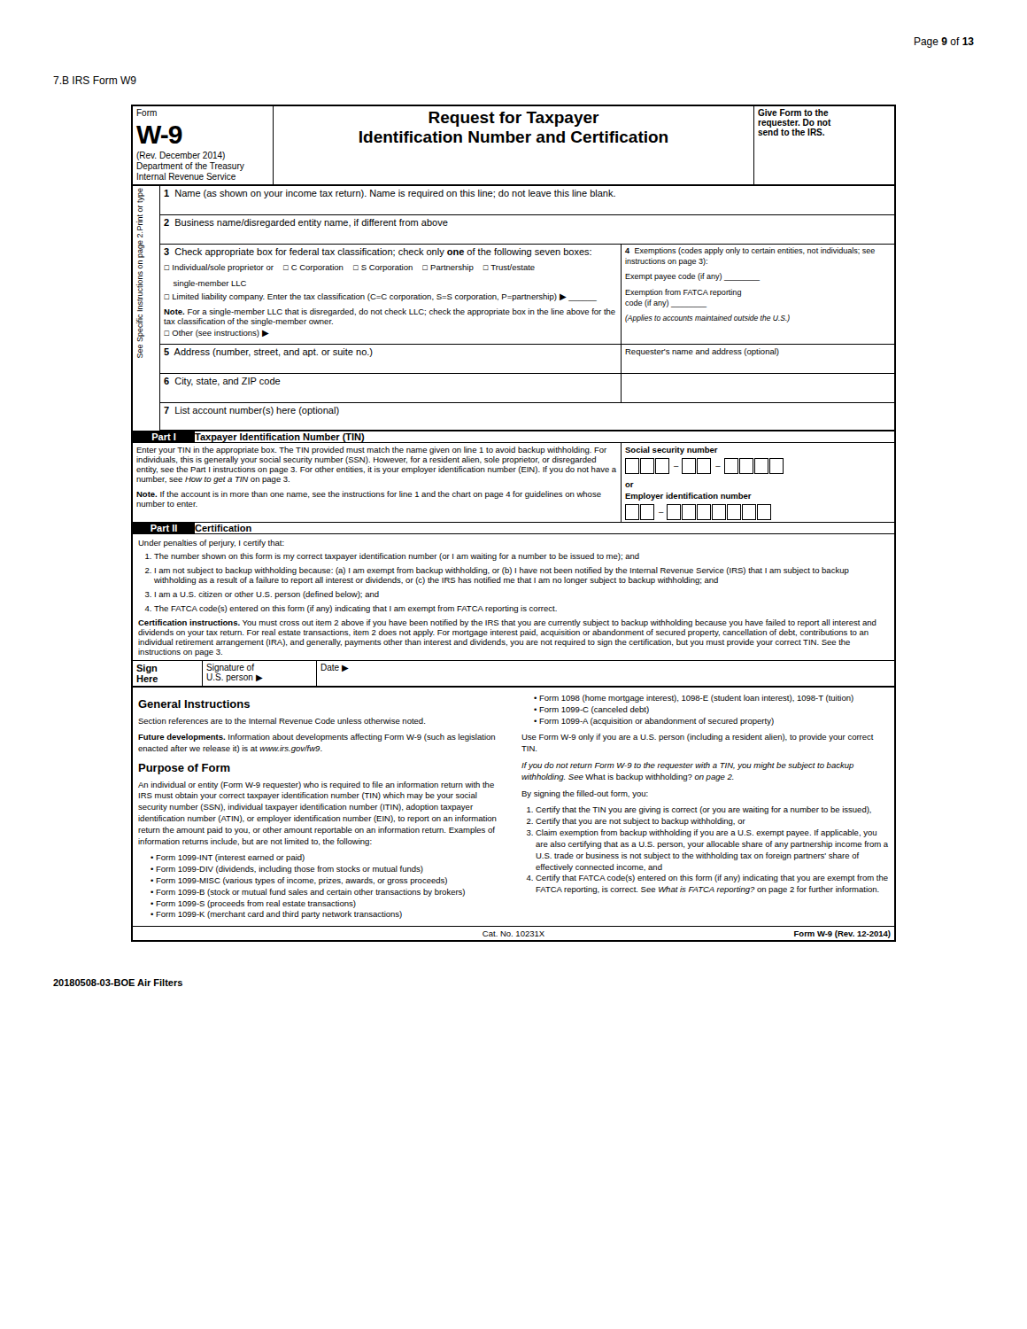Page 9 of 13
7.B IRS Form W9
| Form W-9 (Rev. December 2014) Department of the Treasury Internal Revenue Service | Request for Taxpayer Identification Number and Certification | Give Form to the requester. Do not send to the IRS. |
| Print or type See Specific Instructions on page 2. | 1 Name (as shown on your income tax return). Name is required on this line; do not leave this line blank. |
| 2 Business name/disregarded entity name, if different from above |
| 3 Check appropriate box for federal tax classification; check only one of the following seven boxes: ☐ Individual/sole proprietor or ☐ C Corporation ☐ S Corporation ☐ Partnership ☐ Trust/estate single-member LLC ☐ Limited liability company. Enter the tax classification (C=C corporation, S=S corporation, P=partnership) ▶ ______ Note. For a single-member LLC that is disregarded, do not check LLC; check the appropriate box in the line above for the tax classification of the single-member owner. ☐ Other (see instructions) ▶ | 4 Exemptions (codes apply only to certain entities, not individuals; see instructions on page 3): Exempt payee code (if any) ________ Exemption from FATCA reporting code (if any) ________ (Applies to accounts maintained outside the U.S.) |
| 5 Address (number, street, and apt. or suite no.) | Requester's name and address (optional) |
| 6 City, state, and ZIP code | |
| 7 List account number(s) here (optional) |
| Part I | Taxpayer Identification Number (TIN) |
| Enter your TIN in the appropriate box. The TIN provided must match the name given on line 1 to avoid backup withholding. For individuals, this is generally your social security number (SSN). However, for a resident alien, sole proprietor, or disregarded entity, see the Part I instructions on page 3. For other entities, it is your employer identification number (EIN). If you do not have a number, see How to get a TIN on page 3. Note. If the account is in more than one name, see the instructions for line 1 and the chart on page 4 for guidelines on whose number to enter. | Social security number – – or Employer identification number – |
| Part II | Certification |
Under penalties of perjury, I certify that:
The number shown on this form is my correct taxpayer identification number (or I am waiting for a number to be issued to me); and
I am not subject to backup withholding because: (a) I am exempt from backup withholding, or (b) I have not been notified by the Internal Revenue Service (IRS) that I am subject to backup withholding as a result of a failure to report all interest or dividends, or (c) the IRS has notified me that I am no longer subject to backup withholding; and
I am a U.S. citizen or other U.S. person (defined below); and
The FATCA code(s) entered on this form (if any) indicating that I am exempt from FATCA reporting is correct.
Certification instructions. You must cross out item 2 above if you have been notified by the IRS that you are currently subject to backup withholding because you have failed to report all interest and dividends on your tax return. For real estate transactions, item 2 does not apply. For mortgage interest paid, acquisition or abandonment of secured property, cancellation of debt, contributions to an individual retirement arrangement (IRA), and generally, payments other than interest and dividends, you are not required to sign the certification, but you must provide your correct TIN. See the instructions on page 3.
| Sign Here | Signature of U.S. person ▶ | Date ▶ |
General Instructions
Section references are to the Internal Revenue Code unless otherwise noted.
Future developments. Information about developments affecting Form W-9 (such as legislation enacted after we release it) is at www.irs.gov/fw9.
Purpose of Form
An individual or entity (Form W-9 requester) who is required to file an information return with the IRS must obtain your correct taxpayer identification number (TIN) which may be your social security number (SSN), individual taxpayer identification number (ITIN), adoption taxpayer identification number (ATIN), or employer identification number (EIN), to report on an information return the amount paid to you, or other amount reportable on an information return. Examples of information returns include, but are not limited to, the following:
Form 1099-INT (interest earned or paid)
Form 1099-DIV (dividends, including those from stocks or mutual funds)
Form 1099-MISC (various types of income, prizes, awards, or gross proceeds)
Form 1099-B (stock or mutual fund sales and certain other transactions by brokers)
Form 1099-S (proceeds from real estate transactions)
Form 1099-K (merchant card and third party network transactions)
Form 1098 (home mortgage interest), 1098-E (student loan interest), 1098-T (tuition)
Form 1099-C (canceled debt)
Form 1099-A (acquisition or abandonment of secured property)
Use Form W-9 only if you are a U.S. person (including a resident alien), to provide your correct TIN.
If you do not return Form W-9 to the requester with a TIN, you might be subject to backup withholding. See What is backup withholding? on page 2.
By signing the filled-out form, you:
Certify that the TIN you are giving is correct (or you are waiting for a number to be issued),
Certify that you are not subject to backup withholding, or
Claim exemption from backup withholding if you are a U.S. exempt payee. If applicable, you are also certifying that as a U.S. person, your allocable share of any partnership income from a U.S. trade or business is not subject to the withholding tax on foreign partners' share of effectively connected income, and
Certify that FATCA code(s) entered on this form (if any) indicating that you are exempt from the FATCA reporting, is correct. See What is FATCA reporting? on page 2 for further information.
| | Cat. No. 10231X | Form W-9 (Rev. 12-2014) |
20180508-03-BOE Air Filters